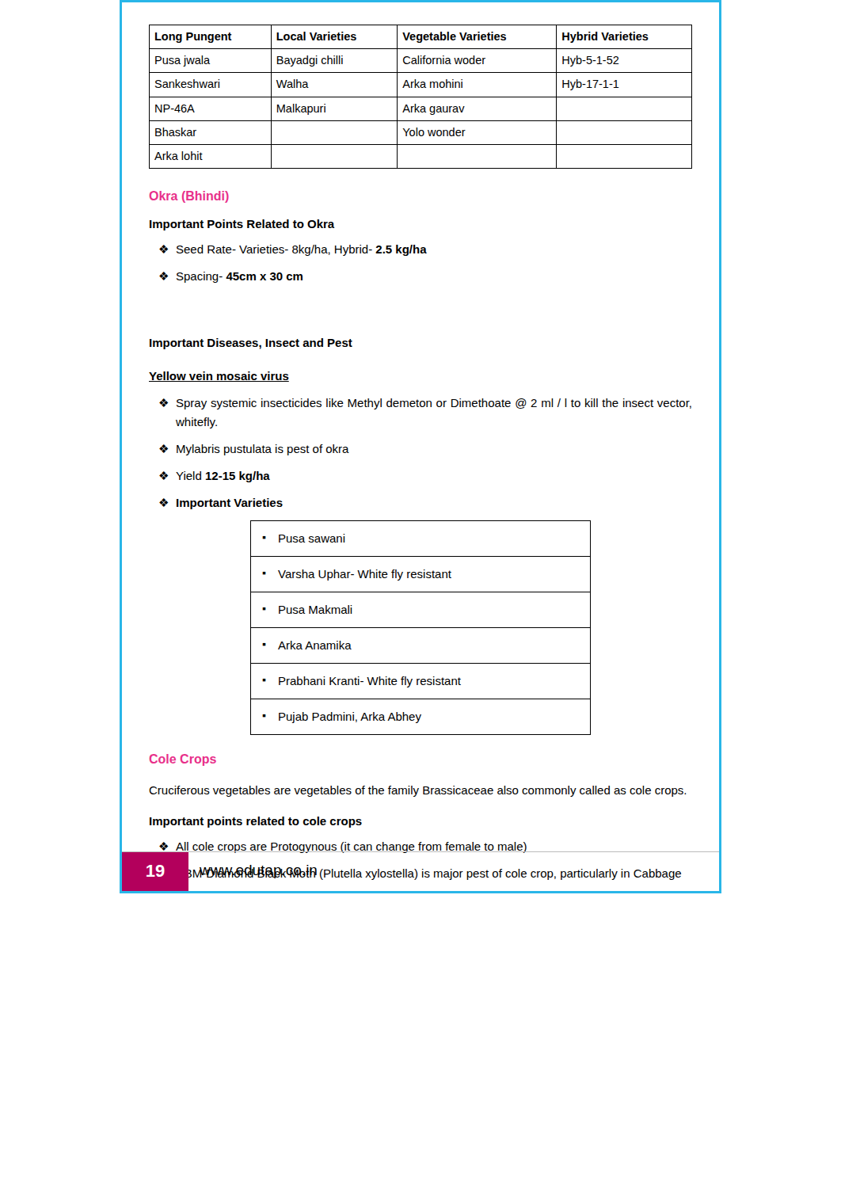| Long Pungent | Local Varieties | Vegetable Varieties | Hybrid Varieties |
| --- | --- | --- | --- |
| Pusa jwala | Bayadgi chilli | California woder | Hyb-5-1-52 |
| Sankeshwari | Walha | Arka mohini | Hyb-17-1-1 |
| NP-46A | Malkapuri | Arka gaurav | |
| Bhaskar | | Yolo wonder | |
| Arka lohit | | | |
Okra (Bhindi)
Important Points Related to Okra
Seed Rate- Varieties- 8kg/ha, Hybrid- 2.5 kg/ha
Spacing- 45cm x 30 cm
Important Diseases, Insect and Pest
Yellow vein mosaic virus
Spray systemic insecticides like Methyl demeton or Dimethoate @ 2 ml / l to kill the insect vector, whitefly.
Mylabris pustulata is pest of okra
Yield 12-15 kg/ha
Important Varieties
| Pusa sawani |
| Varsha Uphar- White fly resistant |
| Pusa Makmali |
| Arka Anamika |
| Prabhani Kranti- White fly resistant |
| Pujab Padmini, Arka Abhey |
Cole Crops
Cruciferous vegetables are vegetables of the family Brassicaceae also commonly called as cole crops.
Important points related to cole crops
All cole crops are Protogynous (it can change from female to male)
DBM-Diamond Black Moth (Plutella xylostella) is major pest of cole crop, particularly in Cabbage
19
www.edutap.co.in